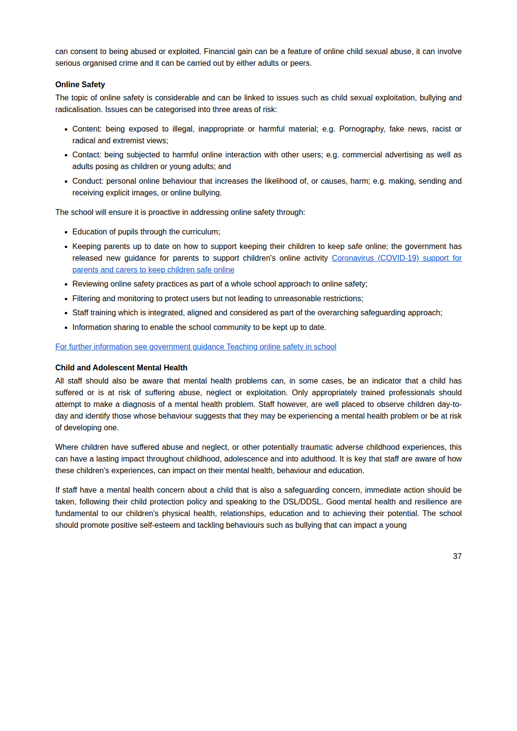can consent to being abused or exploited. Financial gain can be a feature of online child sexual abuse, it can involve serious organised crime and it can be carried out by either adults or peers.
Online Safety
The topic of online safety is considerable and can be linked to issues such as child sexual exploitation, bullying and radicalisation. Issues can be categorised into three areas of risk:
Content: being exposed to illegal, inappropriate or harmful material; e.g. Pornography, fake news, racist or radical and extremist views;
Contact: being subjected to harmful online interaction with other users; e.g. commercial advertising as well as adults posing as children or young adults; and
Conduct: personal online behaviour that increases the likelihood of, or causes, harm; e.g. making, sending and receiving explicit images, or online bullying.
The school will ensure it is proactive in addressing online safety through:
Education of pupils through the curriculum;
Keeping parents up to date on how to support keeping their children to keep safe online; the government has released new guidance for parents to support children's online activity Coronavirus (COVID-19) support for parents and carers to keep children safe online
Reviewing online safety practices as part of a whole school approach to online safety;
Filtering and monitoring to protect users but not leading to unreasonable restrictions;
Staff training which is integrated, aligned and considered as part of the overarching safeguarding approach;
Information sharing to enable the school community to be kept up to date.
For further information see government guidance Teaching online safety in school
Child and Adolescent Mental Health
All staff should also be aware that mental health problems can, in some cases, be an indicator that a child has suffered or is at risk of suffering abuse, neglect or exploitation. Only appropriately trained professionals should attempt to make a diagnosis of a mental health problem. Staff however, are well placed to observe children day-to-day and identify those whose behaviour suggests that they may be experiencing a mental health problem or be at risk of developing one.
Where children have suffered abuse and neglect, or other potentially traumatic adverse childhood experiences, this can have a lasting impact throughout childhood, adolescence and into adulthood. It is key that staff are aware of how these children's experiences, can impact on their mental health, behaviour and education.
If staff have a mental health concern about a child that is also a safeguarding concern, immediate action should be taken, following their child protection policy and speaking to the DSL/DDSL. Good mental health and resilience are fundamental to our children's physical health, relationships, education and to achieving their potential. The school should promote positive self-esteem and tackling behaviours such as bullying that can impact a young
37